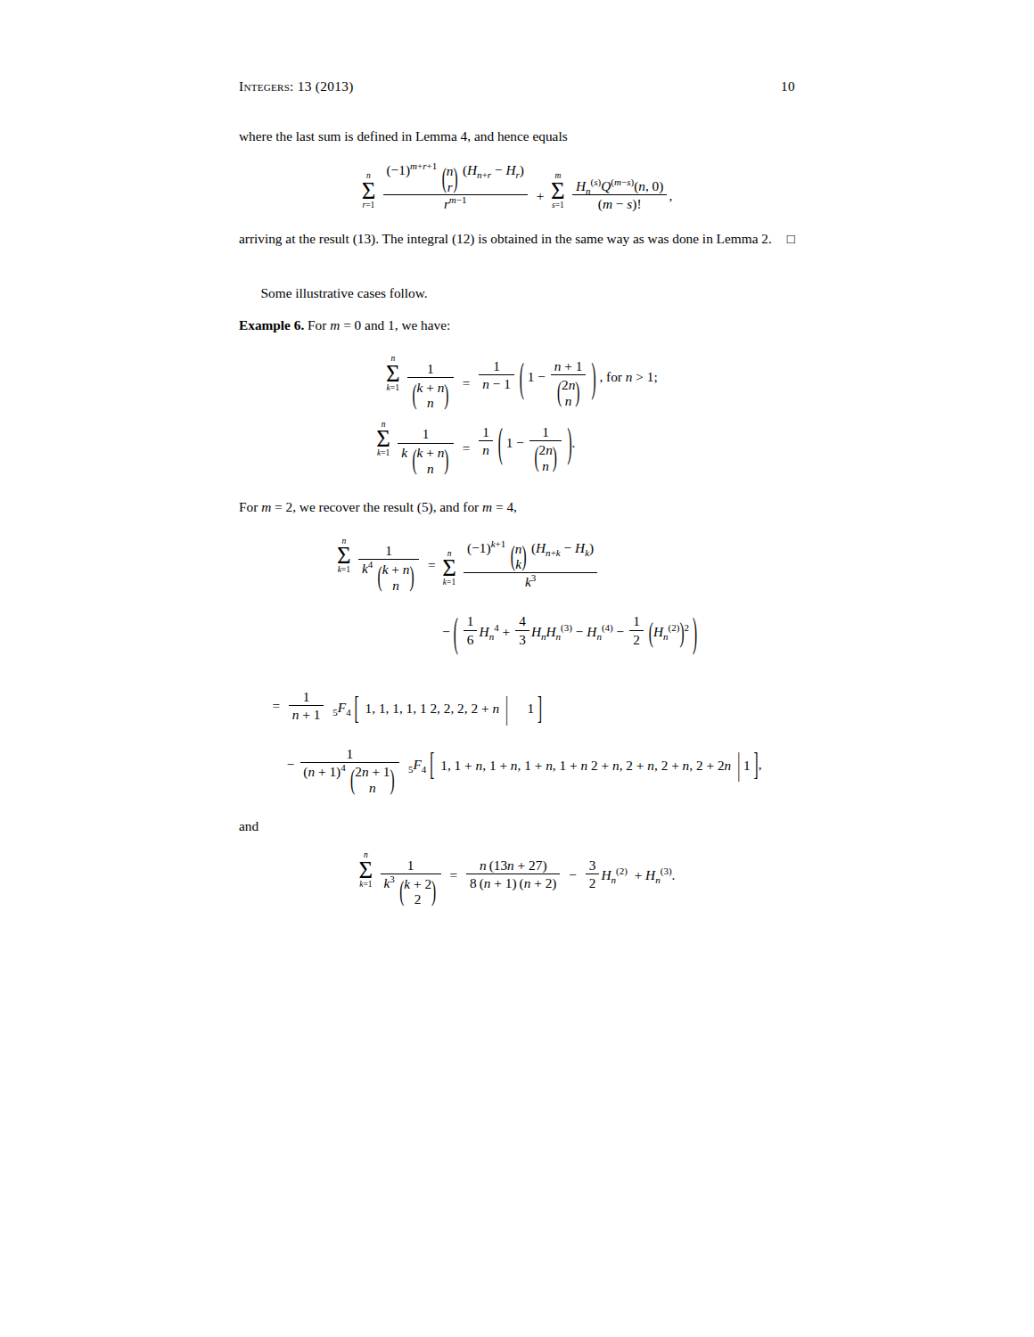Integers: 13 (2013) 10
where the last sum is defined in Lemma 4, and hence equals
nΣr=1 (−1)m+r+1 (nr) (Hn+r − Hr) rm−1 + mΣs=1 Hn(s)Q(m−s)(n, 0) (m − s)! ,
arriving at the result (13). The integral (12) is obtained in the same way as was done in Lemma 2.□
Some illustrative cases follow.
Example 6. For m = 0 and 1, we have:
| n Σ k =1 1 ( k + n n ) | = | 1 n − 1 ( 1 − n + 1 ( 2 n n ) ) , for n > 1; |
| n Σ k =1 1 k ( k + n n ) | = | 1 n ( 1 − 1 ( 2 n n ) ) . |
For m = 2, we recover the result (5), and for m = 4,
| n Σ k =1 1 k 4 ( k + n n ) | = | n Σ k =1 (−1) k +1 ( n k ) ( H n + k − H k ) k 3 |
| | | − ( 1 6 H n 4 + 4 3 H n H n (3) − H n (4) − 1 2 ( H n (2) ) 2 ) |
| = | 1 n + 1 5 F 4 [ 1, 1, 1, 1, 1 2, 2, 2, 2 + n / 1 ] |
| | − 1 ( n + 1) 4 ( 2 n + 1 n ) 5 F 4 [ 1, 1 + n , 1 + n , 1 + n , 1 + n 2 + n , 2 + n , 2 + n , 2 + 2 n / 1 ] , |
and
nΣk=1 1 k3 (k + 22) = n (13n + 27) 8 (n + 1) (n + 2) − 32 Hn(2) + Hn(3).